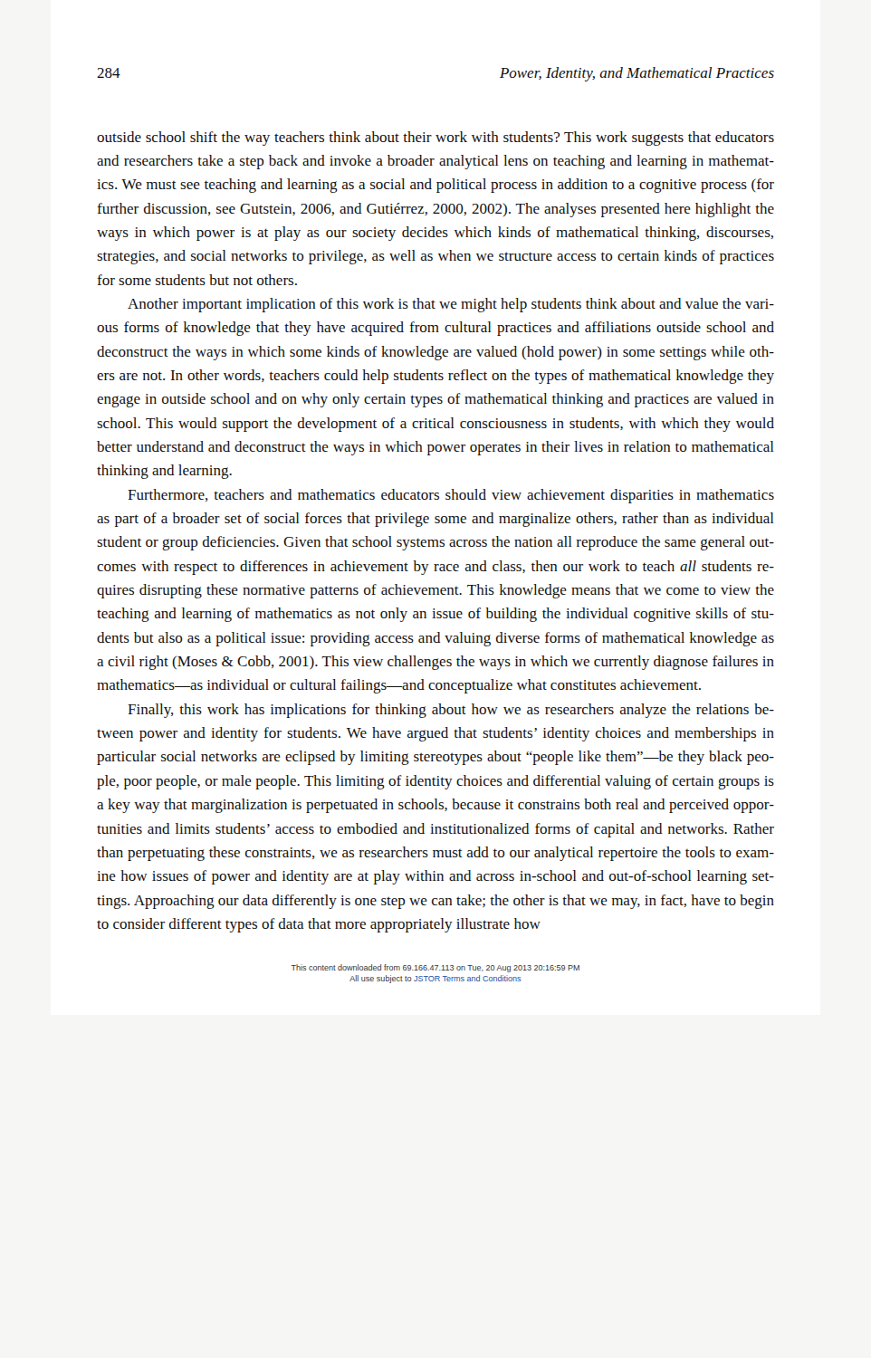284 Power, Identity, and Mathematical Practices
outside school shift the way teachers think about their work with students? This work suggests that educators and researchers take a step back and invoke a broader analytical lens on teaching and learning in mathematics. We must see teaching and learning as a social and political process in addition to a cognitive process (for further discussion, see Gutstein, 2006, and Gutiérrez, 2000, 2002). The analyses presented here highlight the ways in which power is at play as our society decides which kinds of mathematical thinking, discourses, strategies, and social networks to privilege, as well as when we structure access to certain kinds of practices for some students but not others.
Another important implication of this work is that we might help students think about and value the various forms of knowledge that they have acquired from cultural practices and affiliations outside school and deconstruct the ways in which some kinds of knowledge are valued (hold power) in some settings while others are not. In other words, teachers could help students reflect on the types of mathematical knowledge they engage in outside school and on why only certain types of mathematical thinking and practices are valued in school. This would support the development of a critical consciousness in students, with which they would better understand and deconstruct the ways in which power operates in their lives in relation to mathematical thinking and learning.
Furthermore, teachers and mathematics educators should view achievement disparities in mathematics as part of a broader set of social forces that privilege some and marginalize others, rather than as individual student or group deficiencies. Given that school systems across the nation all reproduce the same general outcomes with respect to differences in achievement by race and class, then our work to teach all students requires disrupting these normative patterns of achievement. This knowledge means that we come to view the teaching and learning of mathematics as not only an issue of building the individual cognitive skills of students but also as a political issue: providing access and valuing diverse forms of mathematical knowledge as a civil right (Moses & Cobb, 2001). This view challenges the ways in which we currently diagnose failures in mathematics—as individual or cultural failings—and conceptualize what constitutes achievement.
Finally, this work has implications for thinking about how we as researchers analyze the relations between power and identity for students. We have argued that students’ identity choices and memberships in particular social networks are eclipsed by limiting stereotypes about “people like them”—be they black people, poor people, or male people. This limiting of identity choices and differential valuing of certain groups is a key way that marginalization is perpetuated in schools, because it constrains both real and perceived opportunities and limits students’ access to embodied and institutionalized forms of capital and networks. Rather than perpetuating these constraints, we as researchers must add to our analytical repertoire the tools to examine how issues of power and identity are at play within and across in-school and out-of-school learning settings. Approaching our data differently is one step we can take; the other is that we may, in fact, have to begin to consider different types of data that more appropriately illustrate how
This content downloaded from 69.166.47.113 on Tue, 20 Aug 2013 20:16:59 PM
All use subject to JSTOR Terms and Conditions